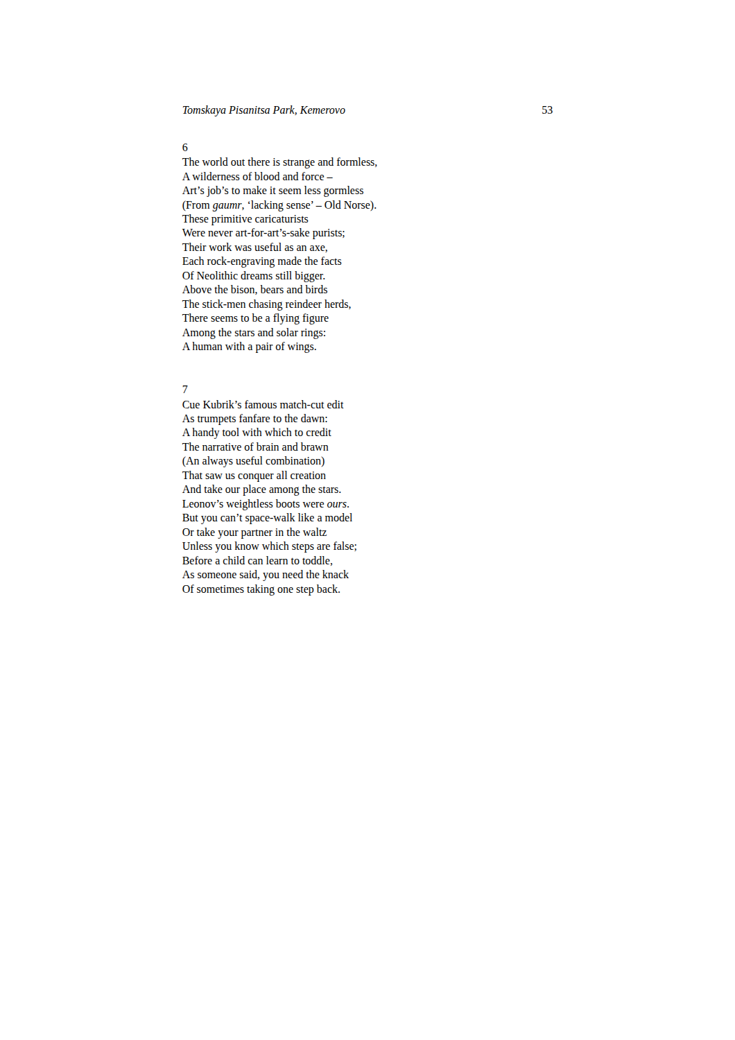Tomskaya Pisanitsa Park, Kemerovo 53
6
The world out there is strange and formless, A wilderness of blood and force – Art’s job’s to make it seem less gormless (From gaumr, ‘lacking sense’ – Old Norse). These primitive caricaturists Were never art-for-art’s-sake purists; Their work was useful as an axe, Each rock-engraving made the facts Of Neolithic dreams still bigger. Above the bison, bears and birds The stick-men chasing reindeer herds, There seems to be a flying figure Among the stars and solar rings: A human with a pair of wings.
7
Cue Kubrik’s famous match-cut edit As trumpets fanfare to the dawn: A handy tool with which to credit The narrative of brain and brawn (An always useful combination) That saw us conquer all creation And take our place among the stars. Leonov’s weightless boots were ours. But you can’t space-walk like a model Or take your partner in the waltz Unless you know which steps are false; Before a child can learn to toddle, As someone said, you need the knack Of sometimes taking one step back.